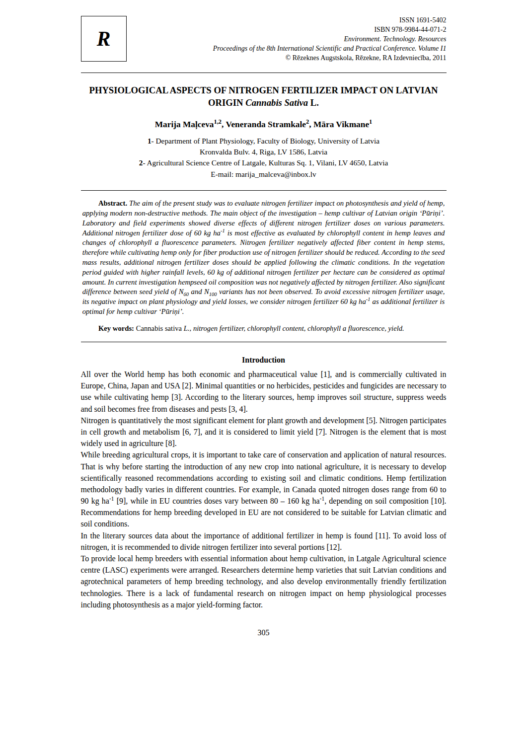R
ISSN 1691-5402
ISBN 978-9984-44-071-2
Environment. Technology. Resources
Proceedings of the 8th International Scientific and Practical Conference. Volume I1
© Rēzeknes Augstskola, Rēzekne, RA Izdevniecība, 2011
Physiological Aspects of Nitrogen Fertilizer Impact on Latvian Origin Cannabis Sativa L.
Marija Maļceva1,2, Veneranda Stramkale2, Māra Vikmane1
1- Department of Plant Physiology, Faculty of Biology, University of Latvia
Kronvalda Bulv. 4, Riga, LV 1586, Latvia
2- Agricultural Science Centre of Latgale, Kulturas Sq. 1, Vilani, LV 4650, Latvia
E-mail: marija_malceva@inbox.lv
Abstract. The aim of the present study was to evaluate nitrogen fertilizer impact on photosynthesis and yield of hemp, applying modern non-destructive methods. The main object of the investigation – hemp cultivar of Latvian origin ‘Pūriņi’. Laboratory and field experiments showed diverse effects of different nitrogen fertilizer doses on various parameters. Additional nitrogen fertilizer dose of 60 kg ha-1 is most effective as evaluated by chlorophyll content in hemp leaves and changes of chlorophyll a fluorescence parameters. Nitrogen fertilizer negatively affected fiber content in hemp stems, therefore while cultivating hemp only for fiber production use of nitrogen fertilizer should be reduced. According to the seed mass results, additional nitrogen fertilizer doses should be applied following the climatic conditions. In the vegetation period guided with higher rainfall levels, 60 kg of additional nitrogen fertilizer per hectare can be considered as optimal amount. In current investigation hempseed oil composition was not negatively affected by nitrogen fertilizer. Also significant difference between seed yield of N60 and N100 variants has not been observed. To avoid excessive nitrogen fertilizer usage, its negative impact on plant physiology and yield losses, we consider nitrogen fertilizer 60 kg ha-1 as additional fertilizer is optimal for hemp cultivar ‘Pūriņi’.
Key words: Cannabis sativa L., nitrogen fertilizer, chlorophyll content, chlorophyll a fluorescence, yield.
Introduction
All over the World hemp has both economic and pharmaceutical value [1], and is commercially cultivated in Europe, China, Japan and USA [2]. Minimal quantities or no herbicides, pesticides and fungicides are necessary to use while cultivating hemp [3]. According to the literary sources, hemp improves soil structure, suppress weeds and soil becomes free from diseases and pests [3, 4].
Nitrogen is quantitatively the most significant element for plant growth and development [5]. Nitrogen participates in cell growth and metabolism [6, 7], and it is considered to limit yield [7]. Nitrogen is the element that is most widely used in agriculture [8].
While breeding agricultural crops, it is important to take care of conservation and application of natural resources. That is why before starting the introduction of any new crop into national agriculture, it is necessary to develop scientifically reasoned recommendations according to existing soil and climatic conditions. Hemp fertilization methodology badly varies in different countries. For example, in Canada quoted nitrogen doses range from 60 to 90 kg ha-1 [9], while in EU countries doses vary between 80 – 160 kg ha-1, depending on soil composition [10]. Recommendations for hemp breeding developed in EU are not considered to be suitable for Latvian climatic and soil conditions.
In the literary sources data about the importance of additional fertilizer in hemp is found [11]. To avoid loss of nitrogen, it is recommended to divide nitrogen fertilizer into several portions [12].
To provide local hemp breeders with essential information about hemp cultivation, in Latgale Agricultural science centre (LASC) experiments were arranged. Researchers determine hemp varieties that suit Latvian conditions and agrotechnical parameters of hemp breeding technology, and also develop environmentally friendly fertilization technologies. There is a lack of fundamental research on nitrogen impact on hemp physiological processes including photosynthesis as a major yield-forming factor.
305